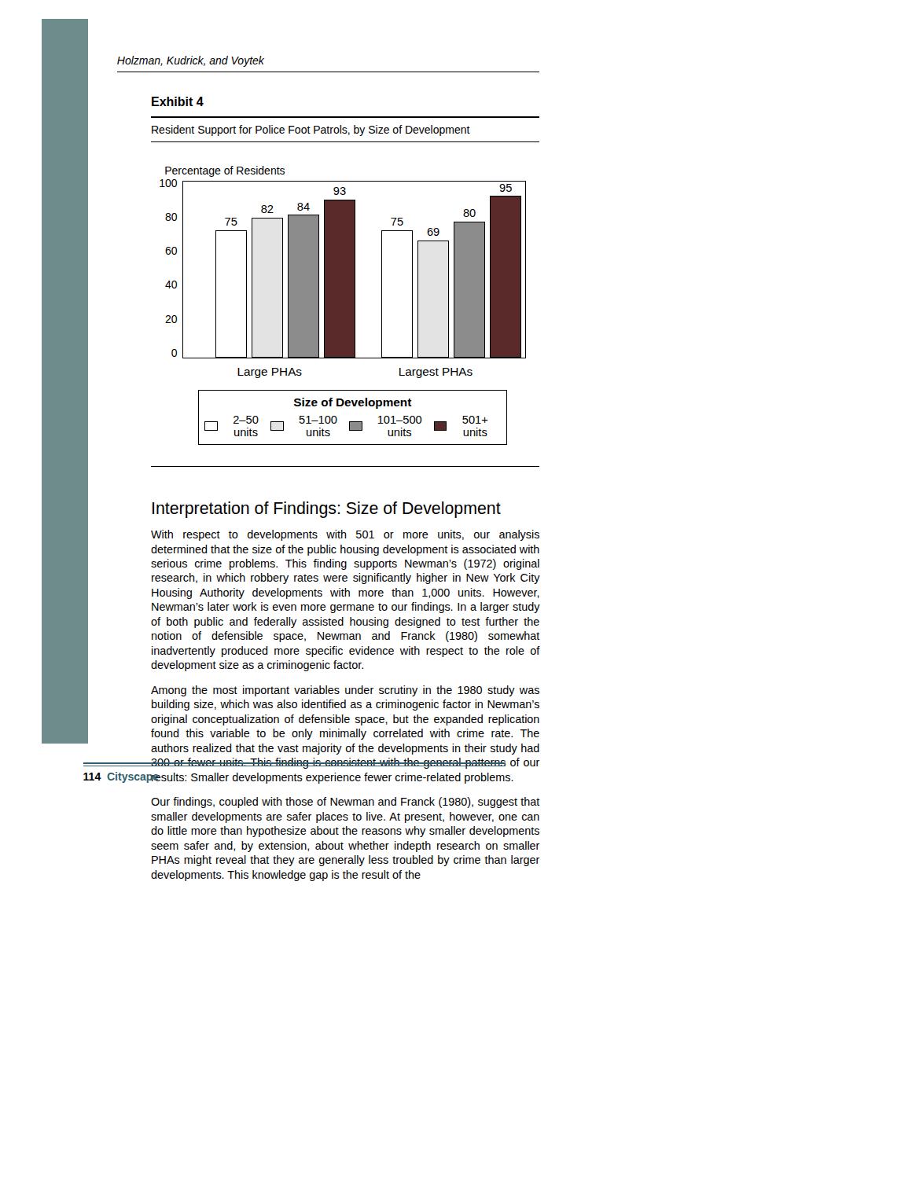Holzman, Kudrick, and Voytek
Exhibit 4
Resident Support for Police Foot Patrols, by Size of Development
Percentage of Residents
100
80
60
40
20
0
75
82
84
93
Large PHAs
75
69
80
95
Largest PHAs
Size of Development
2–50 units 51–100 units 101–500 units 501+ units
Interpretation of Findings: Size of Development
With respect to developments with 501 or more units, our analysis determined that the size of the public housing development is associated with serious crime problems. This finding supports Newman’s (1972) original research, in which robbery rates were significantly higher in New York City Housing Authority developments with more than 1,000 units. However, Newman’s later work is even more germane to our findings. In a larger study of both public and federally assisted housing designed to test further the notion of defensible space, Newman and Franck (1980) somewhat inadvertently produced more specific evidence with respect to the role of development size as a criminogenic factor.
Among the most important variables under scrutiny in the 1980 study was building size, which was also identified as a criminogenic factor in Newman’s original conceptualization of defensible space, but the expanded replication found this variable to be only minimally correlated with crime rate. The authors realized that the vast majority of the developments in their study had 300 or fewer units. This finding is consistent with the general patterns of our results: Smaller developments experience fewer crime-related problems.
Our findings, coupled with those of Newman and Franck (1980), suggest that smaller developments are safer places to live. At present, however, one can do little more than hypothesize about the reasons why smaller developments seem safer and, by extension, about whether indepth research on smaller PHAs might reveal that they are generally less troubled by crime than larger developments. This knowledge gap is the result of the
114 Cityscape